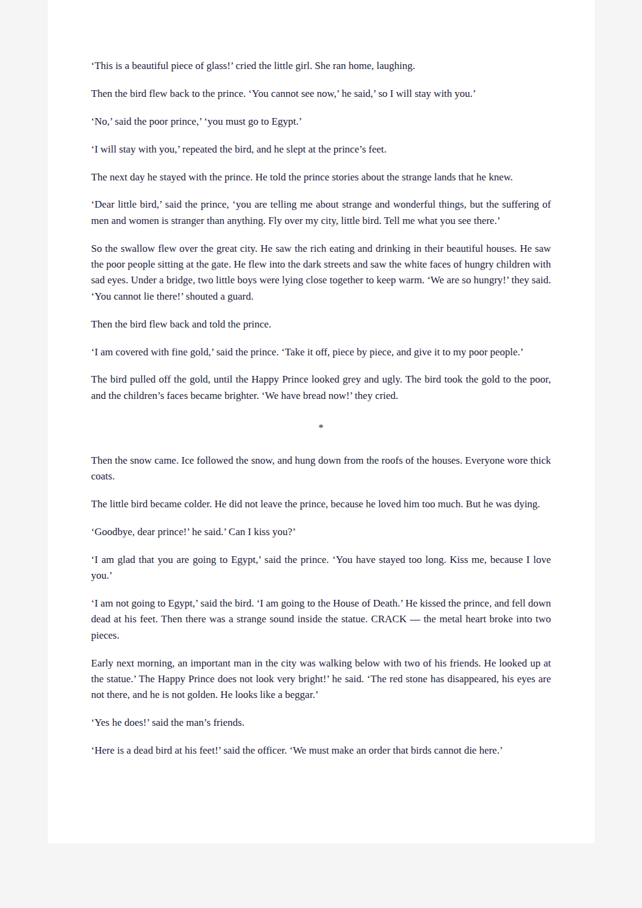‘This is a beautiful piece of glass!’ cried the little girl. She ran home, laughing.
Then the bird flew back to the prince. ‘You cannot see now,’ he said,’ so I will stay with you.’
‘No,’ said the poor prince,’ ‘you must go to Egypt.’
‘I will stay with you,’ repeated the bird, and he slept at the prince’s feet.
The next day he stayed with the prince. He told the prince stories about the strange lands that he knew.
‘Dear little bird,’ said the prince, ‘you are telling me about strange and wonderful things, but the suffering of men and women is stranger than anything. Fly over my city, little bird. Tell me what you see there.’
So the swallow flew over the great city. He saw the rich eating and drinking in their beautiful houses. He saw the poor people sitting at the gate. He flew into the dark streets and saw the white faces of hungry children with sad eyes. Under a bridge, two little boys were lying close together to keep warm. ‘We are so hungry!’ they said. ‘You cannot lie there!’ shouted a guard.
Then the bird flew back and told the prince.
‘I am covered with fine gold,’ said the prince. ‘Take it off, piece by piece, and give it to my poor people.’
The bird pulled off the gold, until the Happy Prince looked grey and ugly. The bird took the gold to the poor, and the children’s faces became brighter. ‘We have bread now!’ they cried.
*
Then the snow came. Ice followed the snow, and hung down from the roofs of the houses. Everyone wore thick coats.
The little bird became colder. He did not leave the prince, because he loved him too much. But he was dying.
‘Goodbye, dear prince!’ he said.’ Can I kiss you?’
‘I am glad that you are going to Egypt,’ said the prince. ‘You have stayed too long. Kiss me, because I love you.’
‘I am not going to Egypt,’ said the bird. ‘I am going to the House of Death.’ He kissed the prince, and fell down dead at his feet. Then there was a strange sound inside the statue. CRACK — the metal heart broke into two pieces.
Early next morning, an important man in the city was walking below with two of his friends. He looked up at the statue.’ The Happy Prince does not look very bright!’ he said. ‘The red stone has disappeared, his eyes are not there, and he is not golden. He looks like a beggar.’
‘Yes he does!’ said the man’s friends.
‘Here is a dead bird at his feet!’ said the officer. ‘We must make an order that birds cannot die here.’